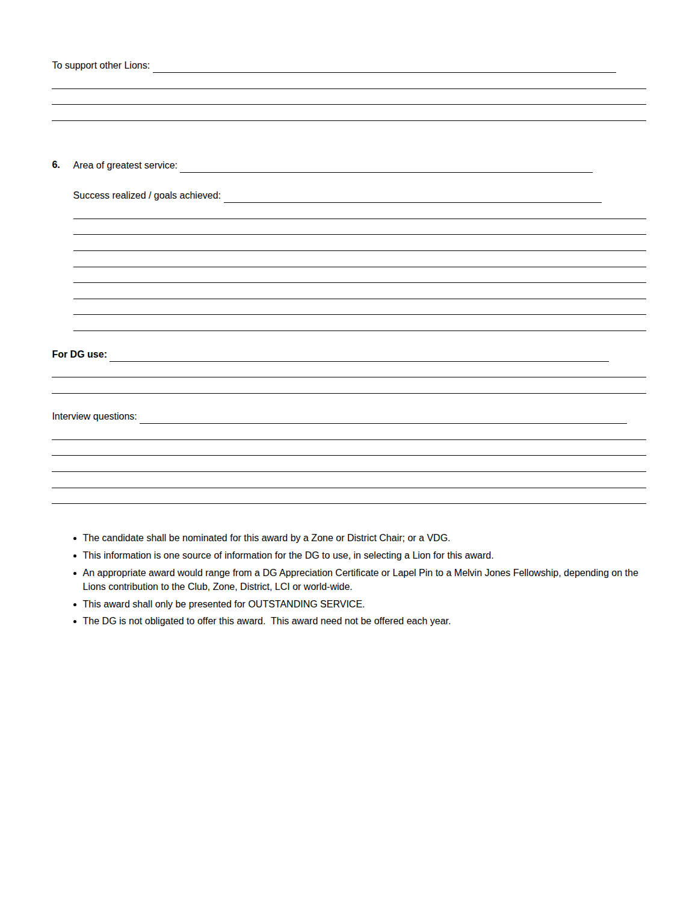To support other Lions:
6. Area of greatest service:
Success realized / goals achieved:
For DG use:
Interview questions:
The candidate shall be nominated for this award by a Zone or District Chair; or a VDG.
This information is one source of information for the DG to use, in selecting a Lion for this award.
An appropriate award would range from a DG Appreciation Certificate or Lapel Pin to a Melvin Jones Fellowship, depending on the Lions contribution to the Club, Zone, District, LCI or world-wide.
This award shall only be presented for OUTSTANDING SERVICE.
The DG is not obligated to offer this award. This award need not be offered each year.